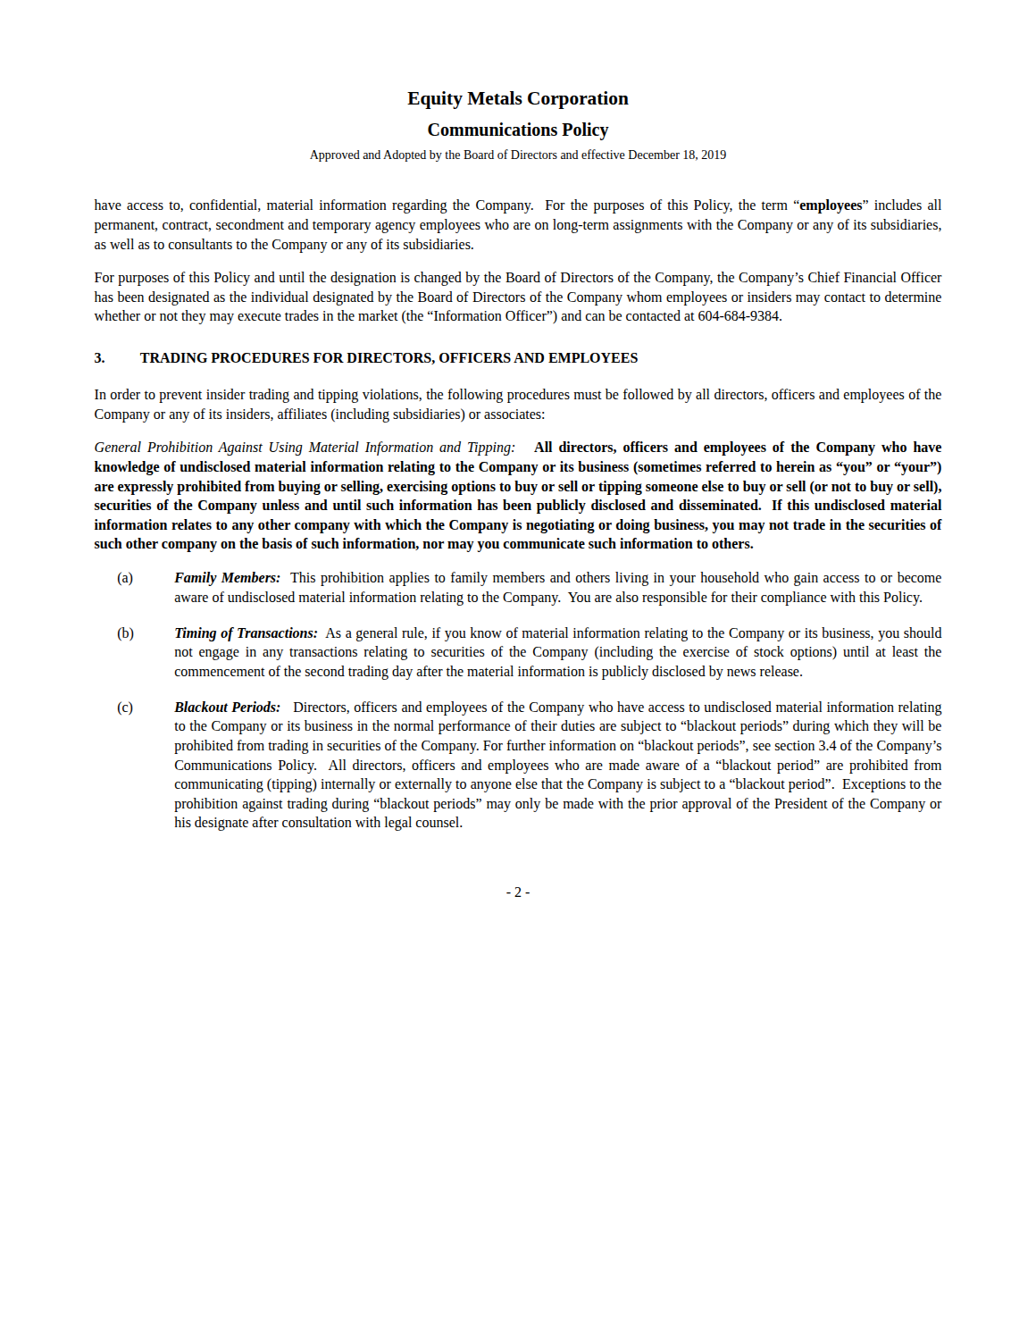Equity Metals Corporation
Communications Policy
Approved and Adopted by the Board of Directors and effective December 18, 2019
have access to, confidential, material information regarding the Company. For the purposes of this Policy, the term “employees” includes all permanent, contract, secondment and temporary agency employees who are on long-term assignments with the Company or any of its subsidiaries, as well as to consultants to the Company or any of its subsidiaries.
For purposes of this Policy and until the designation is changed by the Board of Directors of the Company, the Company’s Chief Financial Officer has been designated as the individual designated by the Board of Directors of the Company whom employees or insiders may contact to determine whether or not they may execute trades in the market (the “Information Officer”) and can be contacted at 604-684-9384.
3. TRADING PROCEDURES FOR DIRECTORS, OFFICERS AND EMPLOYEES
In order to prevent insider trading and tipping violations, the following procedures must be followed by all directors, officers and employees of the Company or any of its insiders, affiliates (including subsidiaries) or associates:
General Prohibition Against Using Material Information and Tipping: All directors, officers and employees of the Company who have knowledge of undisclosed material information relating to the Company or its business (sometimes referred to herein as “you” or “your”) are expressly prohibited from buying or selling, exercising options to buy or sell or tipping someone else to buy or sell (or not to buy or sell), securities of the Company unless and until such information has been publicly disclosed and disseminated. If this undisclosed material information relates to any other company with which the Company is negotiating or doing business, you may not trade in the securities of such other company on the basis of such information, nor may you communicate such information to others.
(a) Family Members: This prohibition applies to family members and others living in your household who gain access to or become aware of undisclosed material information relating to the Company. You are also responsible for their compliance with this Policy.
(b) Timing of Transactions: As a general rule, if you know of material information relating to the Company or its business, you should not engage in any transactions relating to securities of the Company (including the exercise of stock options) until at least the commencement of the second trading day after the material information is publicly disclosed by news release.
(c) Blackout Periods: Directors, officers and employees of the Company who have access to undisclosed material information relating to the Company or its business in the normal performance of their duties are subject to “blackout periods” during which they will be prohibited from trading in securities of the Company. For further information on “blackout periods”, see section 3.4 of the Company’s Communications Policy. All directors, officers and employees who are made aware of a “blackout period” are prohibited from communicating (tipping) internally or externally to anyone else that the Company is subject to a “blackout period”. Exceptions to the prohibition against trading during “blackout periods” may only be made with the prior approval of the President of the Company or his designate after consultation with legal counsel.
- 2 -